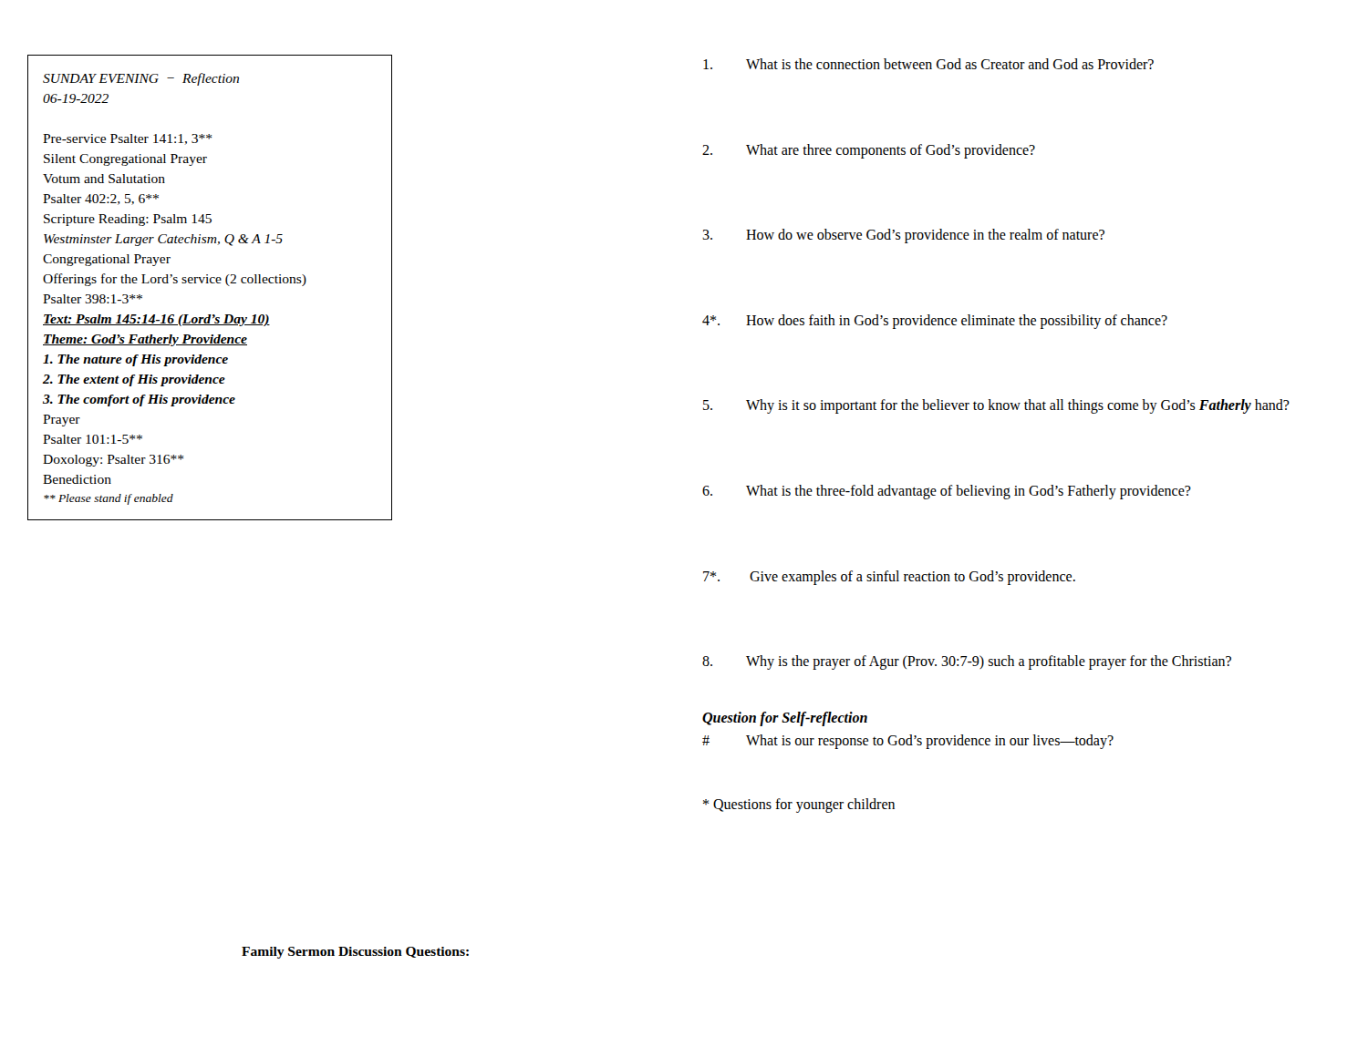SUNDAY EVENING − Reflection
06-19-2022
Pre-service Psalter 141:1, 3**
Silent Congregational Prayer
Votum and Salutation
Psalter 402:2, 5, 6**
Scripture Reading: Psalm 145
Westminster Larger Catechism, Q & A 1-5
Congregational Prayer
Offerings for the Lord’s service (2 collections)
Psalter 398:1-3**
Text: Psalm 145:14-16 (Lord’s Day 10)
Theme: God’s Fatherly Providence
1. The nature of His providence
2. The extent of His providence
3. The comfort of His providence
Prayer
Psalter 101:1-5**
Doxology: Psalter 316**
Benediction
** Please stand if enabled
Family Sermon Discussion Questions:
1. What is the connection between God as Creator and God as Provider?
2. What are three components of God’s providence?
3. How do we observe God’s providence in the realm of nature?
4*. How does faith in God’s providence eliminate the possibility of chance?
5. Why is it so important for the believer to know that all things come by God’s Fatherly hand?
6. What is the three-fold advantage of believing in God’s Fatherly providence?
7*. Give examples of a sinful reaction to God’s providence.
8. Why is the prayer of Agur (Prov. 30:7-9) such a profitable prayer for the Christian?
Question for Self-reflection
#What is our response to God’s providence in our lives—today?
* Questions for younger children